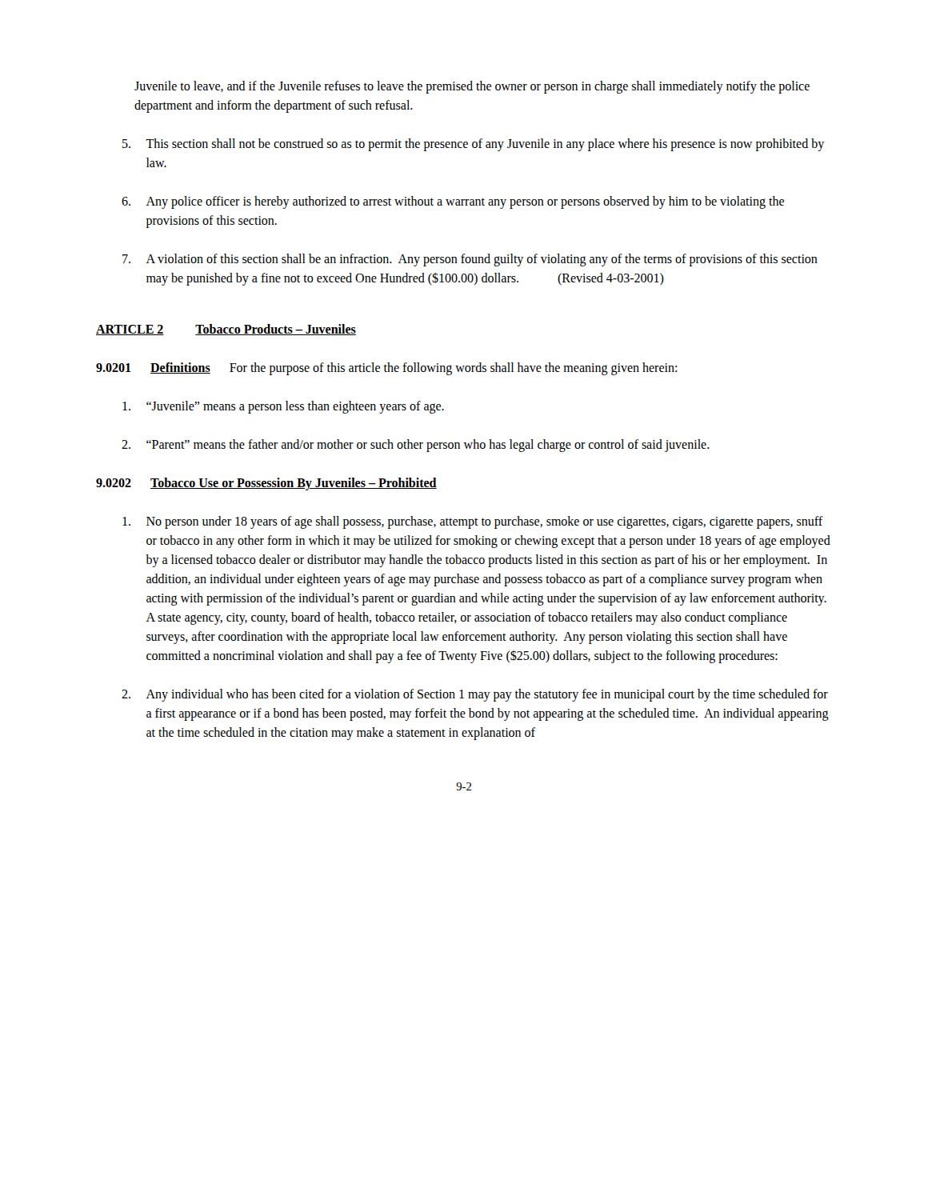Juvenile to leave, and if the Juvenile refuses to leave the premised the owner or person in charge shall immediately notify the police department and inform the department of such refusal.
This section shall not be construed so as to permit the presence of any Juvenile in any place where his presence is now prohibited by law.
Any police officer is hereby authorized to arrest without a warrant any person or persons observed by him to be violating the provisions of this section.
A violation of this section shall be an infraction. Any person found guilty of violating any of the terms of provisions of this section may be punished by a fine not to exceed One Hundred ($100.00) dollars.(Revised 4-03-2001)
ARTICLE 2 Tobacco Products – Juveniles
9.0201 Definitions For the purpose of this article the following words shall have the meaning given herein:
“Juvenile” means a person less than eighteen years of age.
“Parent” means the father and/or mother or such other person who has legal charge or control of said juvenile.
9.0202 Tobacco Use or Possession By Juveniles – Prohibited
No person under 18 years of age shall possess, purchase, attempt to purchase, smoke or use cigarettes, cigars, cigarette papers, snuff or tobacco in any other form in which it may be utilized for smoking or chewing except that a person under 18 years of age employed by a licensed tobacco dealer or distributor may handle the tobacco products listed in this section as part of his or her employment. In addition, an individual under eighteen years of age may purchase and possess tobacco as part of a compliance survey program when acting with permission of the individual’s parent or guardian and while acting under the supervision of ay law enforcement authority. A state agency, city, county, board of health, tobacco retailer, or association of tobacco retailers may also conduct compliance surveys, after coordination with the appropriate local law enforcement authority. Any person violating this section shall have committed a noncriminal violation and shall pay a fee of Twenty Five ($25.00) dollars, subject to the following procedures:
Any individual who has been cited for a violation of Section 1 may pay the statutory fee in municipal court by the time scheduled for a first appearance or if a bond has been posted, may forfeit the bond by not appearing at the scheduled time. An individual appearing at the time scheduled in the citation may make a statement in explanation of
9-2